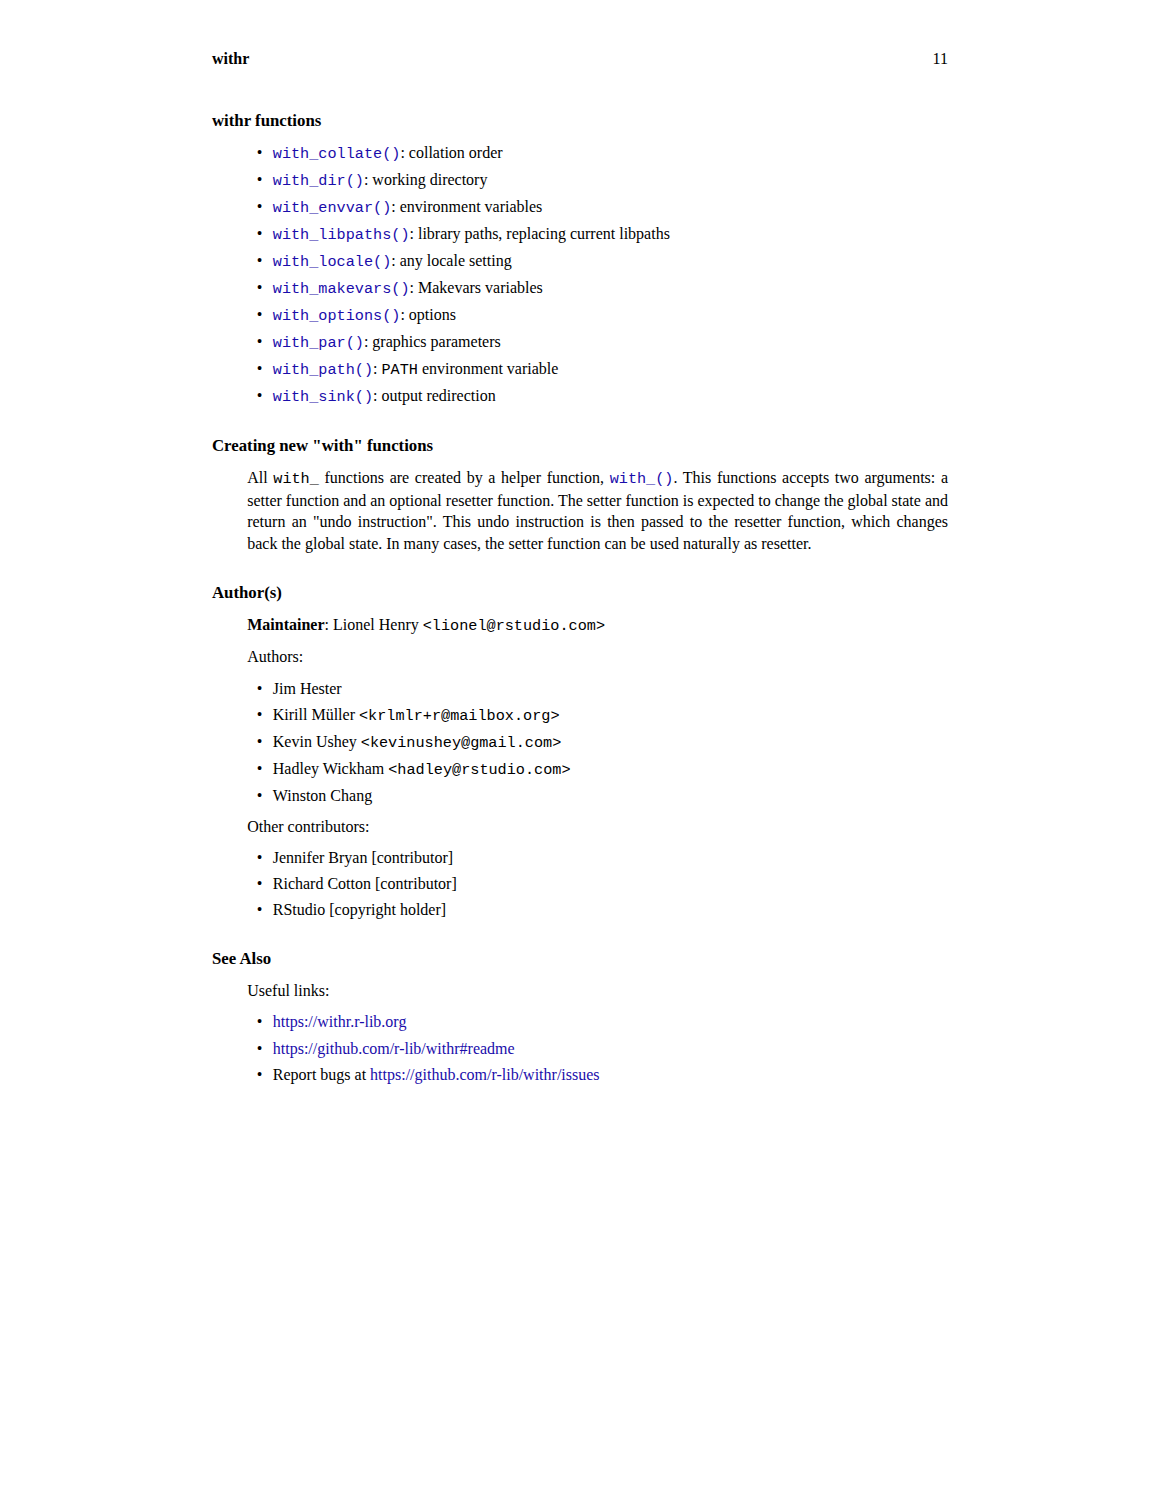withr 11
withr functions
with_collate(): collation order
with_dir(): working directory
with_envvar(): environment variables
with_libpaths(): library paths, replacing current libpaths
with_locale(): any locale setting
with_makevars(): Makevars variables
with_options(): options
with_par(): graphics parameters
with_path(): PATH environment variable
with_sink(): output redirection
Creating new "with" functions
All with_ functions are created by a helper function, with_(). This functions accepts two arguments: a setter function and an optional resetter function. The setter function is expected to change the global state and return an "undo instruction". This undo instruction is then passed to the resetter function, which changes back the global state. In many cases, the setter function can be used naturally as resetter.
Author(s)
Maintainer: Lionel Henry <lionel@rstudio.com>
Authors:
Jim Hester
Kirill Müller <krlmlr+r@mailbox.org>
Kevin Ushey <kevinushey@gmail.com>
Hadley Wickham <hadley@rstudio.com>
Winston Chang
Other contributors:
Jennifer Bryan [contributor]
Richard Cotton [contributor]
RStudio [copyright holder]
See Also
Useful links:
https://withr.r-lib.org
https://github.com/r-lib/withr#readme
Report bugs at https://github.com/r-lib/withr/issues